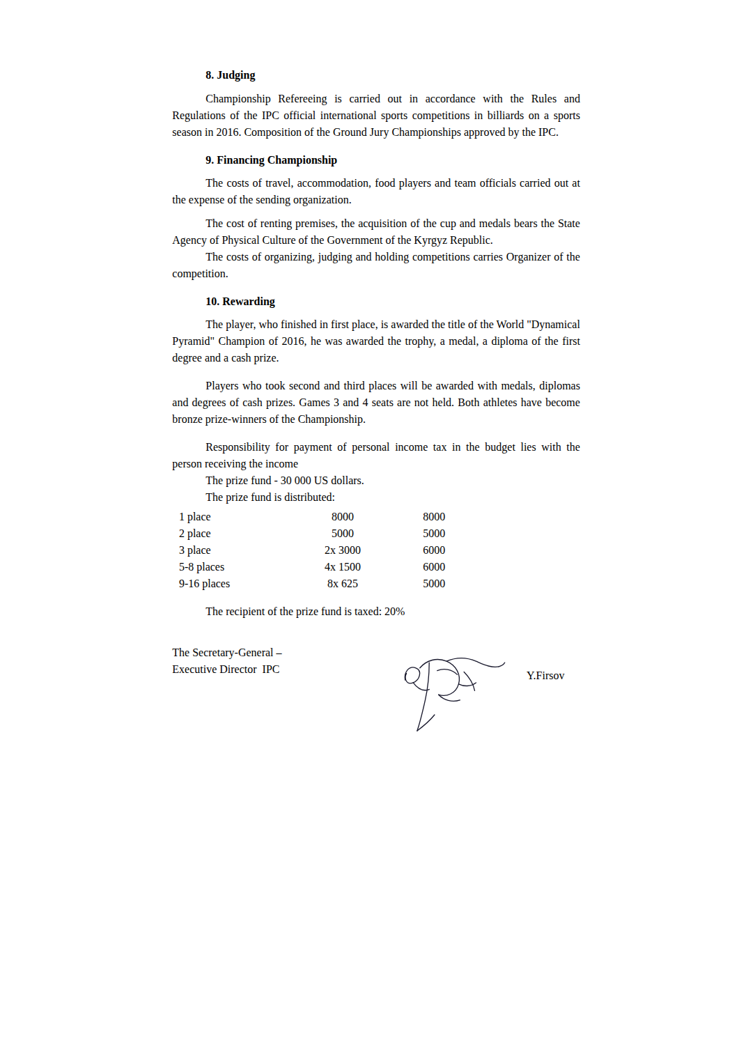8. Judging
Championship Refereeing is carried out in accordance with the Rules and Regulations of the IPC official international sports competitions in billiards on a sports season in 2016. Composition of the Ground Jury Championships approved by the IPC.
9. Financing Championship
The costs of travel, accommodation, food players and team officials carried out at the expense of the sending organization.
The cost of renting premises, the acquisition of the cup and medals bears the State Agency of Physical Culture of the Government of the Kyrgyz Republic.
The costs of organizing, judging and holding competitions carries Organizer of the competition.
10. Rewarding
The player, who finished in first place, is awarded the title of the World "Dynamical Pyramid" Champion of 2016, he was awarded the trophy, a medal, a diploma of the first degree and a cash prize.
Players who took second and third places will be awarded with medals, diplomas and degrees of cash prizes. Games 3 and 4 seats are not held. Both athletes have become bronze prize-winners of the Championship.
Responsibility for payment of personal income tax in the budget lies with the person receiving the income
The prize fund - 30 000 US dollars.
The prize fund is distributed:
| 1 place | 8000 | 8000 |
| 2 place | 5000 | 5000 |
| 3 place | 2x 3000 | 6000 |
| 5-8 places | 4x 1500 | 6000 |
| 9-16 places | 8x 625 | 5000 |
The recipient of the prize fund is taxed: 20%
The Secretary-General –
Executive Director IPC
Y.Firsov